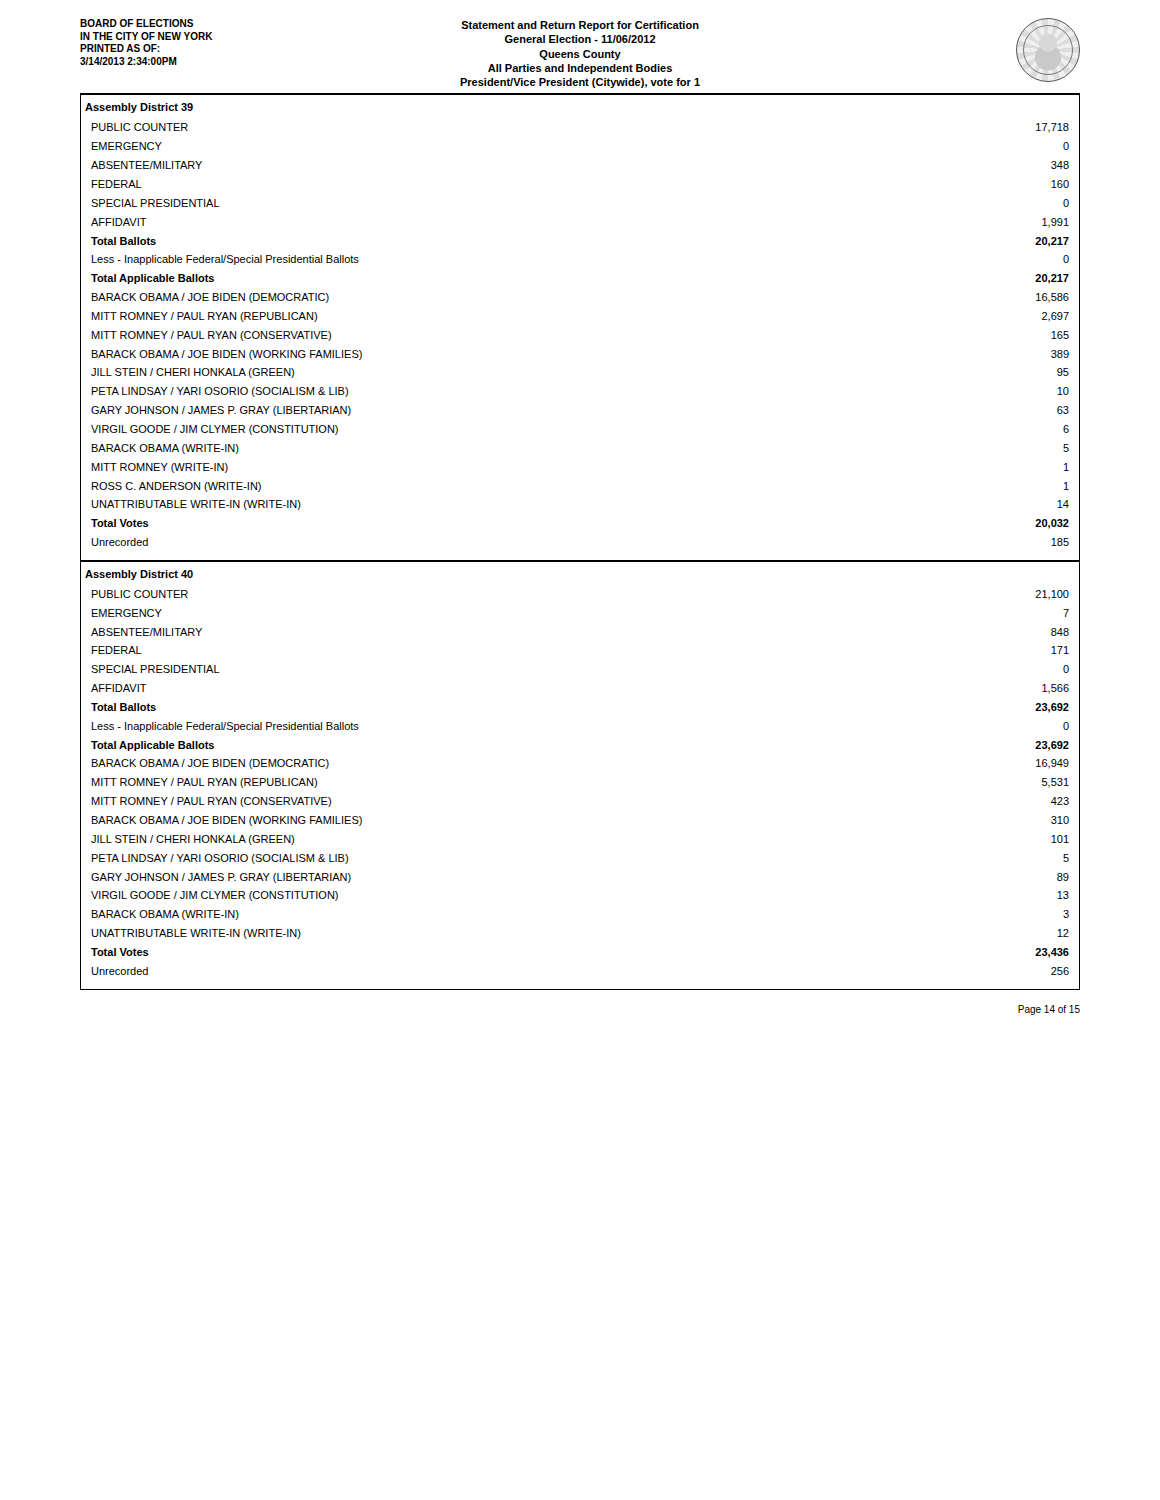BOARD OF ELECTIONS
IN THE CITY OF NEW YORK
PRINTED AS OF:
3/14/2013 2:34:00PM
Statement and Return Report for Certification
General Election - 11/06/2012
Queens County
All Parties and Independent Bodies
President/Vice President (Citywide), vote for 1
Assembly District 39
| PUBLIC COUNTER | 17,718 |
| EMERGENCY | 0 |
| ABSENTEE/MILITARY | 348 |
| FEDERAL | 160 |
| SPECIAL PRESIDENTIAL | 0 |
| AFFIDAVIT | 1,991 |
| Total Ballots | 20,217 |
| Less - Inapplicable Federal/Special Presidential Ballots | 0 |
| Total Applicable Ballots | 20,217 |
| BARACK OBAMA / JOE BIDEN (DEMOCRATIC) | 16,586 |
| MITT ROMNEY / PAUL RYAN (REPUBLICAN) | 2,697 |
| MITT ROMNEY / PAUL RYAN (CONSERVATIVE) | 165 |
| BARACK OBAMA / JOE BIDEN (WORKING FAMILIES) | 389 |
| JILL STEIN / CHERI HONKALA (GREEN) | 95 |
| PETA LINDSAY / YARI OSORIO (SOCIALISM & LIB) | 10 |
| GARY JOHNSON / JAMES P. GRAY (LIBERTARIAN) | 63 |
| VIRGIL GOODE / JIM CLYMER (CONSTITUTION) | 6 |
| BARACK OBAMA (WRITE-IN) | 5 |
| MITT ROMNEY (WRITE-IN) | 1 |
| ROSS C. ANDERSON (WRITE-IN) | 1 |
| UNATTRIBUTABLE WRITE-IN (WRITE-IN) | 14 |
| Total Votes | 20,032 |
| Unrecorded | 185 |
Assembly District 40
| PUBLIC COUNTER | 21,100 |
| EMERGENCY | 7 |
| ABSENTEE/MILITARY | 848 |
| FEDERAL | 171 |
| SPECIAL PRESIDENTIAL | 0 |
| AFFIDAVIT | 1,566 |
| Total Ballots | 23,692 |
| Less - Inapplicable Federal/Special Presidential Ballots | 0 |
| Total Applicable Ballots | 23,692 |
| BARACK OBAMA / JOE BIDEN (DEMOCRATIC) | 16,949 |
| MITT ROMNEY / PAUL RYAN (REPUBLICAN) | 5,531 |
| MITT ROMNEY / PAUL RYAN (CONSERVATIVE) | 423 |
| BARACK OBAMA / JOE BIDEN (WORKING FAMILIES) | 310 |
| JILL STEIN / CHERI HONKALA (GREEN) | 101 |
| PETA LINDSAY / YARI OSORIO (SOCIALISM & LIB) | 5 |
| GARY JOHNSON / JAMES P. GRAY (LIBERTARIAN) | 89 |
| VIRGIL GOODE / JIM CLYMER (CONSTITUTION) | 13 |
| BARACK OBAMA (WRITE-IN) | 3 |
| UNATTRIBUTABLE WRITE-IN (WRITE-IN) | 12 |
| Total Votes | 23,436 |
| Unrecorded | 256 |
Page 14 of 15